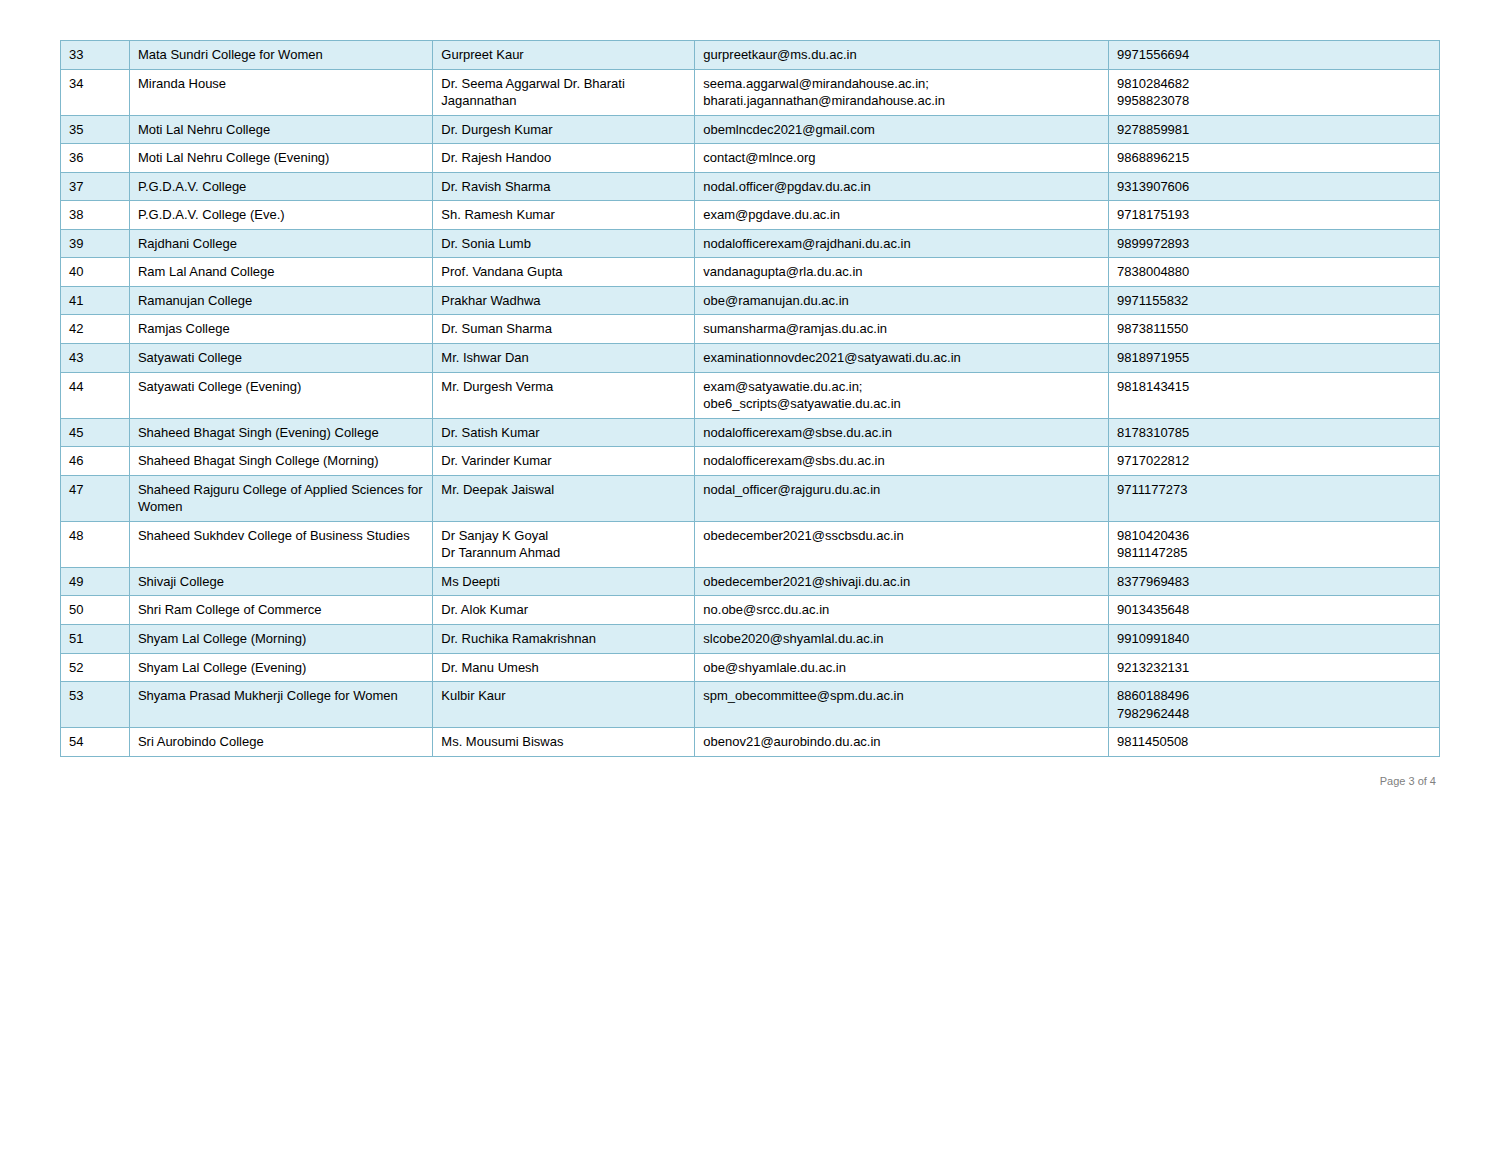| 33 | Mata Sundri College for Women | Gurpreet Kaur | gurpreetkaur@ms.du.ac.in | 9971556694 |
| 34 | Miranda House | Dr. Seema Aggarwal Dr. Bharati Jagannathan | seema.aggarwal@mirandahouse.ac.in; bharati.jagannathan@mirandahouse.ac.in | 9810284682 9958823078 |
| 35 | Moti Lal Nehru College | Dr. Durgesh Kumar | obemlncdec2021@gmail.com | 9278859981 |
| 36 | Moti Lal Nehru College (Evening) | Dr. Rajesh Handoo | contact@mlnce.org | 9868896215 |
| 37 | P.G.D.A.V. College | Dr. Ravish Sharma | nodal.officer@pgdav.du.ac.in | 9313907606 |
| 38 | P.G.D.A.V. College (Eve.) | Sh. Ramesh Kumar | exam@pgdave.du.ac.in | 9718175193 |
| 39 | Rajdhani College | Dr. Sonia Lumb | nodalofficerexam@rajdhani.du.ac.in | 9899972893 |
| 40 | Ram Lal Anand College | Prof. Vandana Gupta | vandanagupta@rla.du.ac.in | 7838004880 |
| 41 | Ramanujan College | Prakhar Wadhwa | obe@ramanujan.du.ac.in | 9971155832 |
| 42 | Ramjas College | Dr. Suman Sharma | sumansharma@ramjas.du.ac.in | 9873811550 |
| 43 | Satyawati College | Mr. Ishwar Dan | examinationnovdec2021@satyawati.du.ac.in | 9818971955 |
| 44 | Satyawati College (Evening) | Mr. Durgesh Verma | exam@satyawatie.du.ac.in; obe6_scripts@satyawatie.du.ac.in | 9818143415 |
| 45 | Shaheed Bhagat Singh (Evening) College | Dr. Satish Kumar | nodalofficerexam@sbse.du.ac.in | 8178310785 |
| 46 | Shaheed Bhagat Singh College (Morning) | Dr. Varinder Kumar | nodalofficerexam@sbs.du.ac.in | 9717022812 |
| 47 | Shaheed Rajguru College of Applied Sciences for Women | Mr. Deepak Jaiswal | nodal_officer@rajguru.du.ac.in | 9711177273 |
| 48 | Shaheed Sukhdev College of Business Studies | Dr Sanjay K Goyal Dr Tarannum Ahmad | obedecember2021@sscbsdu.ac.in | 9810420436 9811147285 |
| 49 | Shivaji College | Ms Deepti | obedecember2021@shivaji.du.ac.in | 8377969483 |
| 50 | Shri Ram College of Commerce | Dr. Alok Kumar | no.obe@srcc.du.ac.in | 9013435648 |
| 51 | Shyam Lal College (Morning) | Dr. Ruchika Ramakrishnan | slcobe2020@shyamlal.du.ac.in | 9910991840 |
| 52 | Shyam Lal College (Evening) | Dr. Manu Umesh | obe@shyamlale.du.ac.in | 9213232131 |
| 53 | Shyama Prasad Mukherji College for Women | Kulbir Kaur | spm_obecommittee@spm.du.ac.in | 8860188496 7982962448 |
| 54 | Sri Aurobindo College | Ms. Mousumi Biswas | obenov21@aurobindo.du.ac.in | 9811450508 |
Page 3 of 4